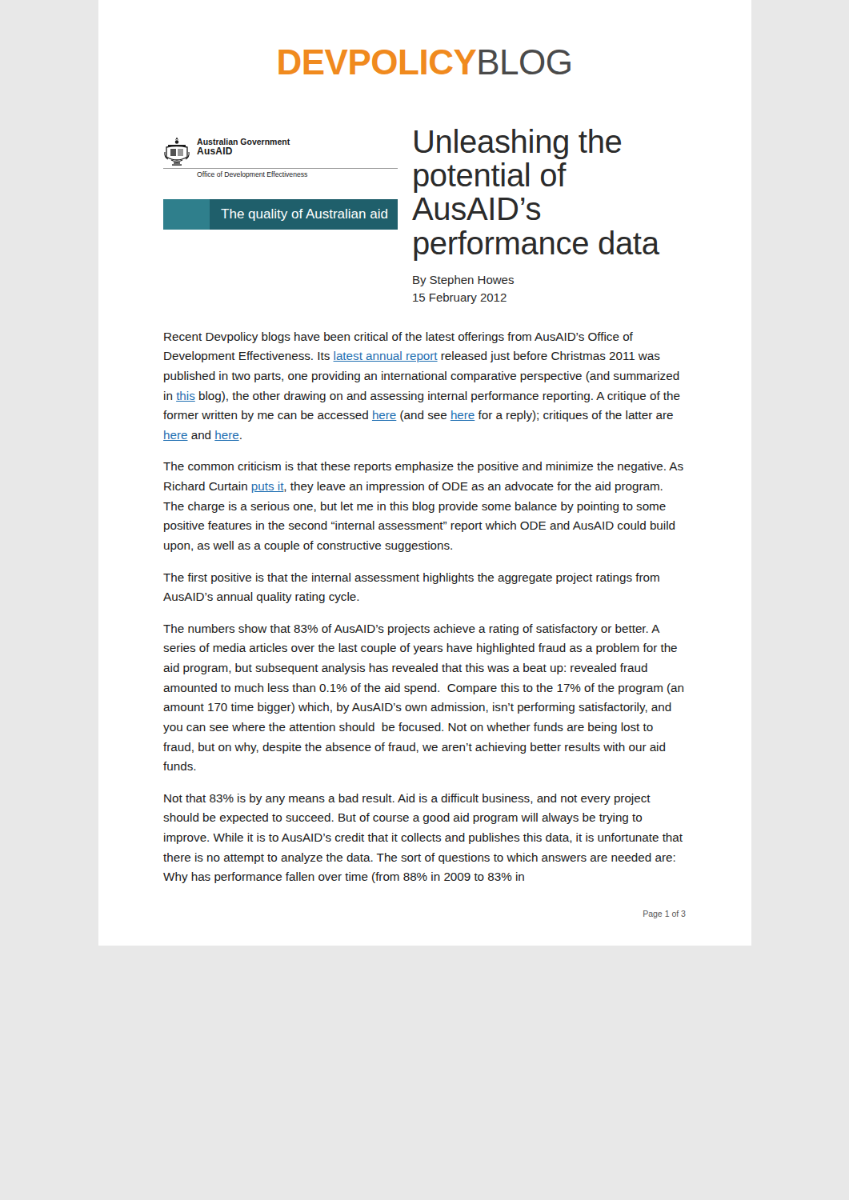DEV POLICY BLOG
Australian Government
AusAID
Office of Development Effectiveness
The quality of Australian aid
Unleashing the potential of AusAID’s performance data
By Stephen Howes
15 February 2012
Recent Devpolicy blogs have been critical of the latest offerings from AusAID’s Office of Development Effectiveness. Its latest annual report released just before Christmas 2011 was published in two parts, one providing an international comparative perspective (and summarized in this blog), the other drawing on and assessing internal performance reporting. A critique of the former written by me can be accessed here (and see here for a reply); critiques of the latter are here and here.
The common criticism is that these reports emphasize the positive and minimize the negative. As Richard Curtain puts it, they leave an impression of ODE as an advocate for the aid program. The charge is a serious one, but let me in this blog provide some balance by pointing to some positive features in the second “internal assessment” report which ODE and AusAID could build upon, as well as a couple of constructive suggestions.
The first positive is that the internal assessment highlights the aggregate project ratings from AusAID’s annual quality rating cycle.
The numbers show that 83% of AusAID’s projects achieve a rating of satisfactory or better. A series of media articles over the last couple of years have highlighted fraud as a problem for the aid program, but subsequent analysis has revealed that this was a beat up: revealed fraud amounted to much less than 0.1% of the aid spend. Compare this to the 17% of the program (an amount 170 time bigger) which, by AusAID’s own admission, isn’t performing satisfactorily, and you can see where the attention should be focused. Not on whether funds are being lost to fraud, but on why, despite the absence of fraud, we aren’t achieving better results with our aid funds.
Not that 83% is by any means a bad result. Aid is a difficult business, and not every project should be expected to succeed. But of course a good aid program will always be trying to improve. While it is to AusAID’s credit that it collects and publishes this data, it is unfortunate that there is no attempt to analyze the data. The sort of questions to which answers are needed are: Why has performance fallen over time (from 88% in 2009 to 83% in
Page 1 of 3